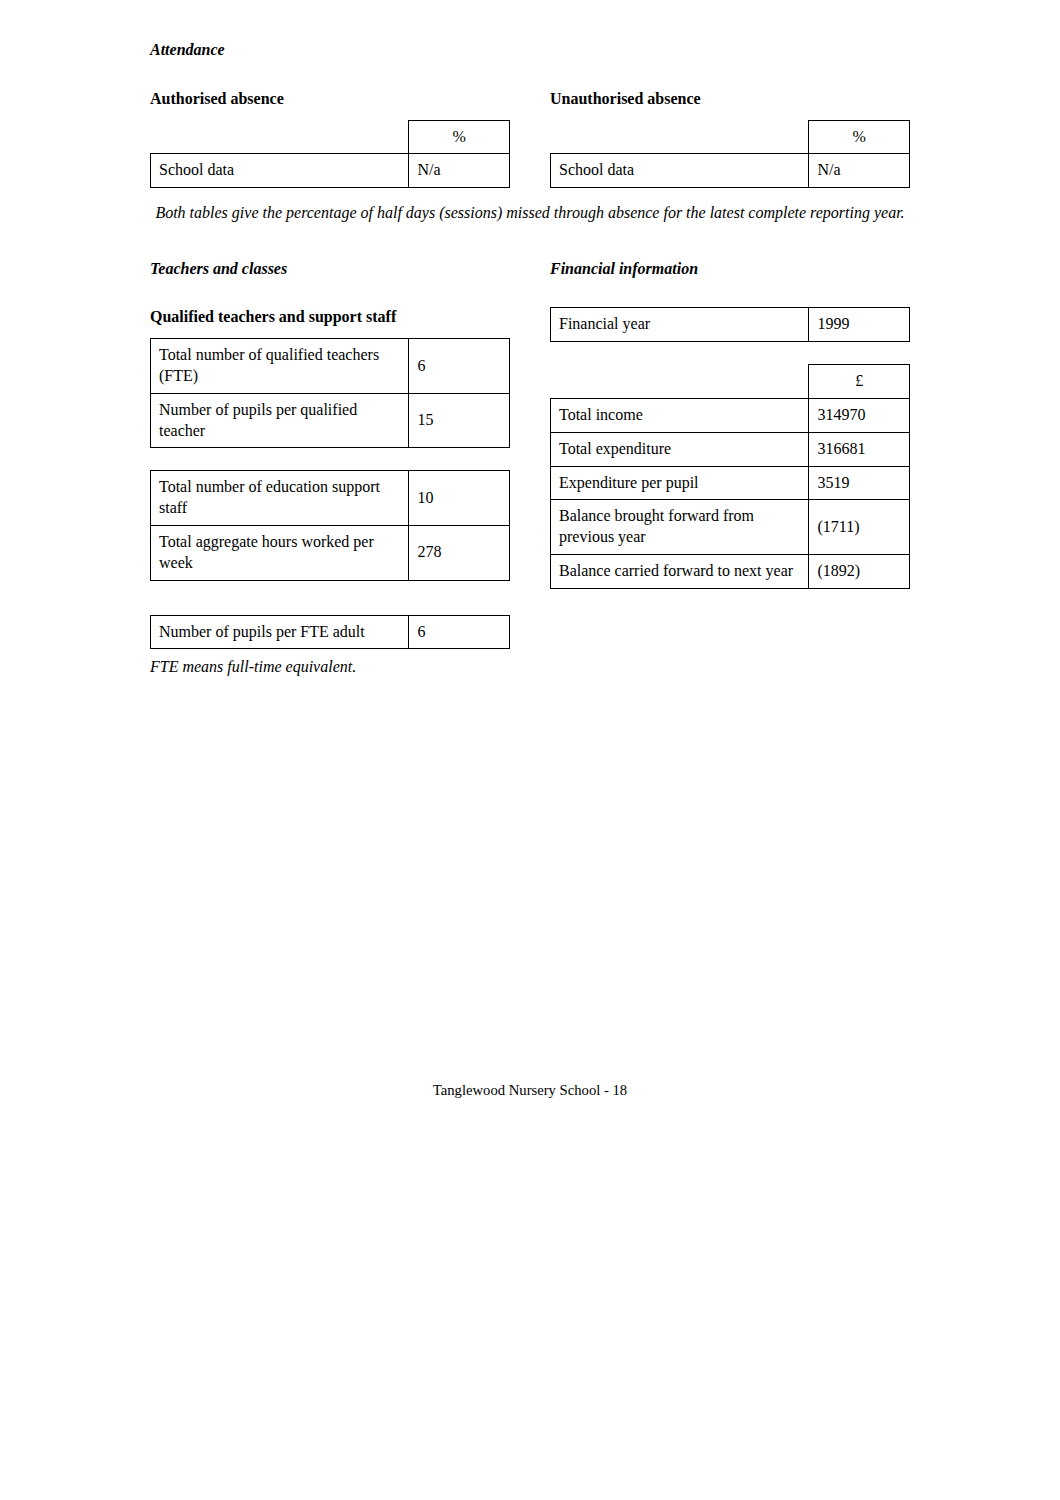Attendance
Authorised absence
| | % |
| School data | N/a |
Unauthorised absence
| | % |
| School data | N/a |
Both tables give the percentage of half days (sessions) missed through absence for the latest complete reporting year.
Teachers and classes
Financial information
Qualified teachers and support staff
| Total number of qualified teachers (FTE) | 6 |
| Number of pupils per qualified teacher | 15 |
| Total number of education support staff | 10 |
| Total aggregate hours worked per week | 278 |
| Number of pupils per FTE adult | 6 |
FTE means full-time equivalent.
| Financial year | 1999 |
| | £ |
| Total income | 314970 |
| Total expenditure | 316681 |
| Expenditure per pupil | 3519 |
| Balance brought forward from previous year | (1711) |
| Balance carried forward to next year | (1892) |
Tanglewood Nursery School - 18